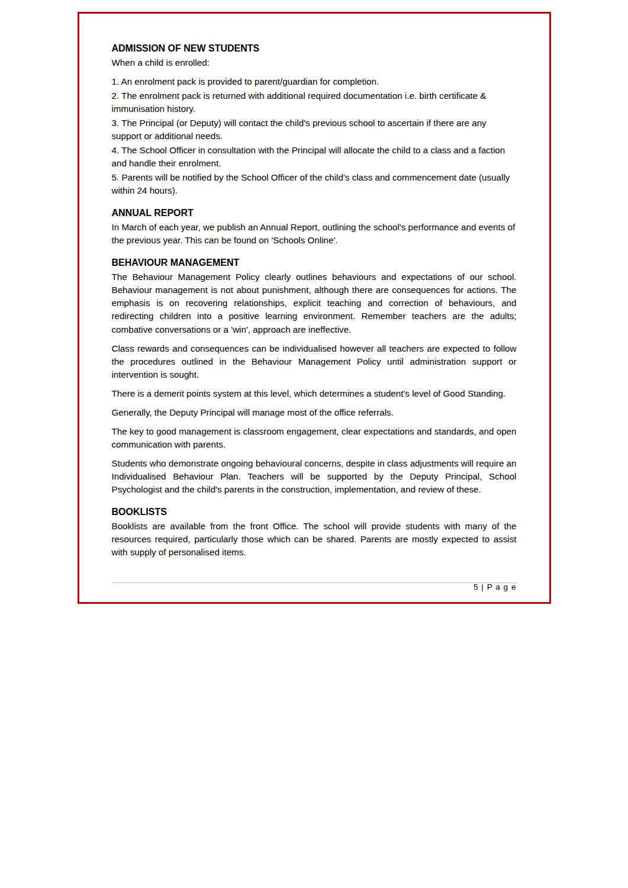Admission of New Students
When a child is enrolled:
1. An enrolment pack is provided to parent/guardian for completion.
2. The enrolment pack is returned with additional required documentation i.e. birth certificate & immunisation history.
3. The Principal (or Deputy) will contact the child's previous school to ascertain if there are any support or additional needs.
4. The School Officer in consultation with the Principal will allocate the child to a class and a faction and handle their enrolment.
5. Parents will be notified by the School Officer of the child's class and commencement date (usually within 24 hours).
Annual Report
In March of each year, we publish an Annual Report, outlining the school's performance and events of the previous year. This can be found on 'Schools Online'.
Behaviour Management
The Behaviour Management Policy clearly outlines behaviours and expectations of our school. Behaviour management is not about punishment, although there are consequences for actions. The emphasis is on recovering relationships, explicit teaching and correction of behaviours, and redirecting children into a positive learning environment. Remember teachers are the adults; combative conversations or a 'win', approach are ineffective.
Class rewards and consequences can be individualised however all teachers are expected to follow the procedures outlined in the Behaviour Management Policy until administration support or intervention is sought.
There is a demerit points system at this level, which determines a student's level of Good Standing.
Generally, the Deputy Principal will manage most of the office referrals.
The key to good management is classroom engagement, clear expectations and standards, and open communication with parents.
Students who demonstrate ongoing behavioural concerns, despite in class adjustments will require an Individualised Behaviour Plan. Teachers will be supported by the Deputy Principal, School Psychologist and the child's parents in the construction, implementation, and review of these.
Booklists
Booklists are available from the front Office. The school will provide students with many of the resources required, particularly those which can be shared. Parents are mostly expected to assist with supply of personalised items.
5 | P a g e